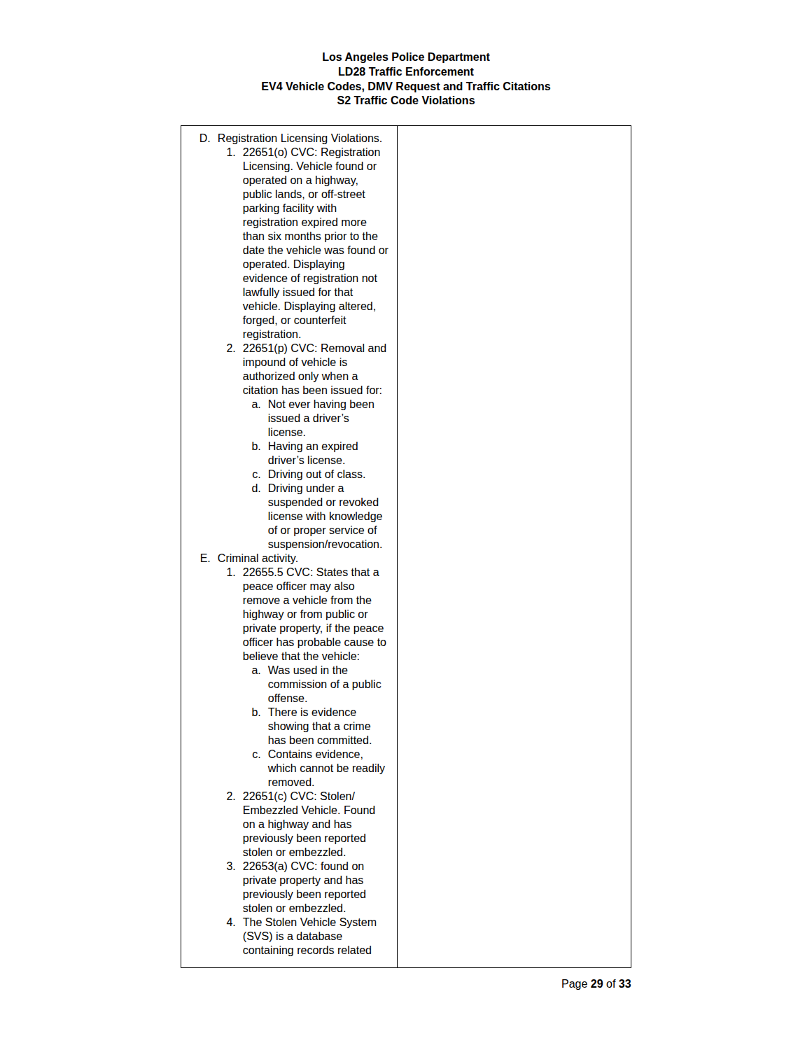Los Angeles Police Department
LD28 Traffic Enforcement
EV4 Vehicle Codes, DMV Request and Traffic Citations
S2 Traffic Code Violations
| Registration Licensing Violations. 22651(o) CVC: Registration Licensing. Vehicle found or operated on a highway, public lands, or off-street parking facility with registration expired more than six months prior to the date the vehicle was found or operated. Displaying evidence of registration not lawfully issued for that vehicle. Displaying altered, forged, or counterfeit registration. 22651(p) CVC: Removal and impound of vehicle is authorized only when a citation has been issued for: Not ever having been issued a driver’s license. Having an expired driver’s license. Driving out of class. Driving under a suspended or revoked license with knowledge of or proper service of suspension/revocation. Criminal activity. 22655.5 CVC: States that a peace officer may also remove a vehicle from the highway or from public or private property, if the peace officer has probable cause to believe that the vehicle: Was used in the commission of a public offense. There is evidence showing that a crime has been committed. Contains evidence, which cannot be readily removed. 22651(c) CVC: Stolen/ Embezzled Vehicle. Found on a highway and has previously been reported stolen or embezzled. 22653(a) CVC: found on private property and has previously been reported stolen or embezzled. The Stolen Vehicle System (SVS) is a database containing records related | |
Page 29 of 33